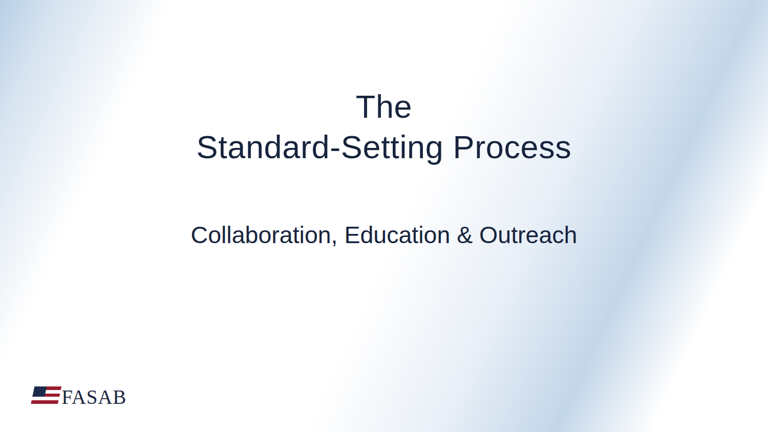The
Standard-Setting Process
Collaboration, Education & Outreach
FASAB